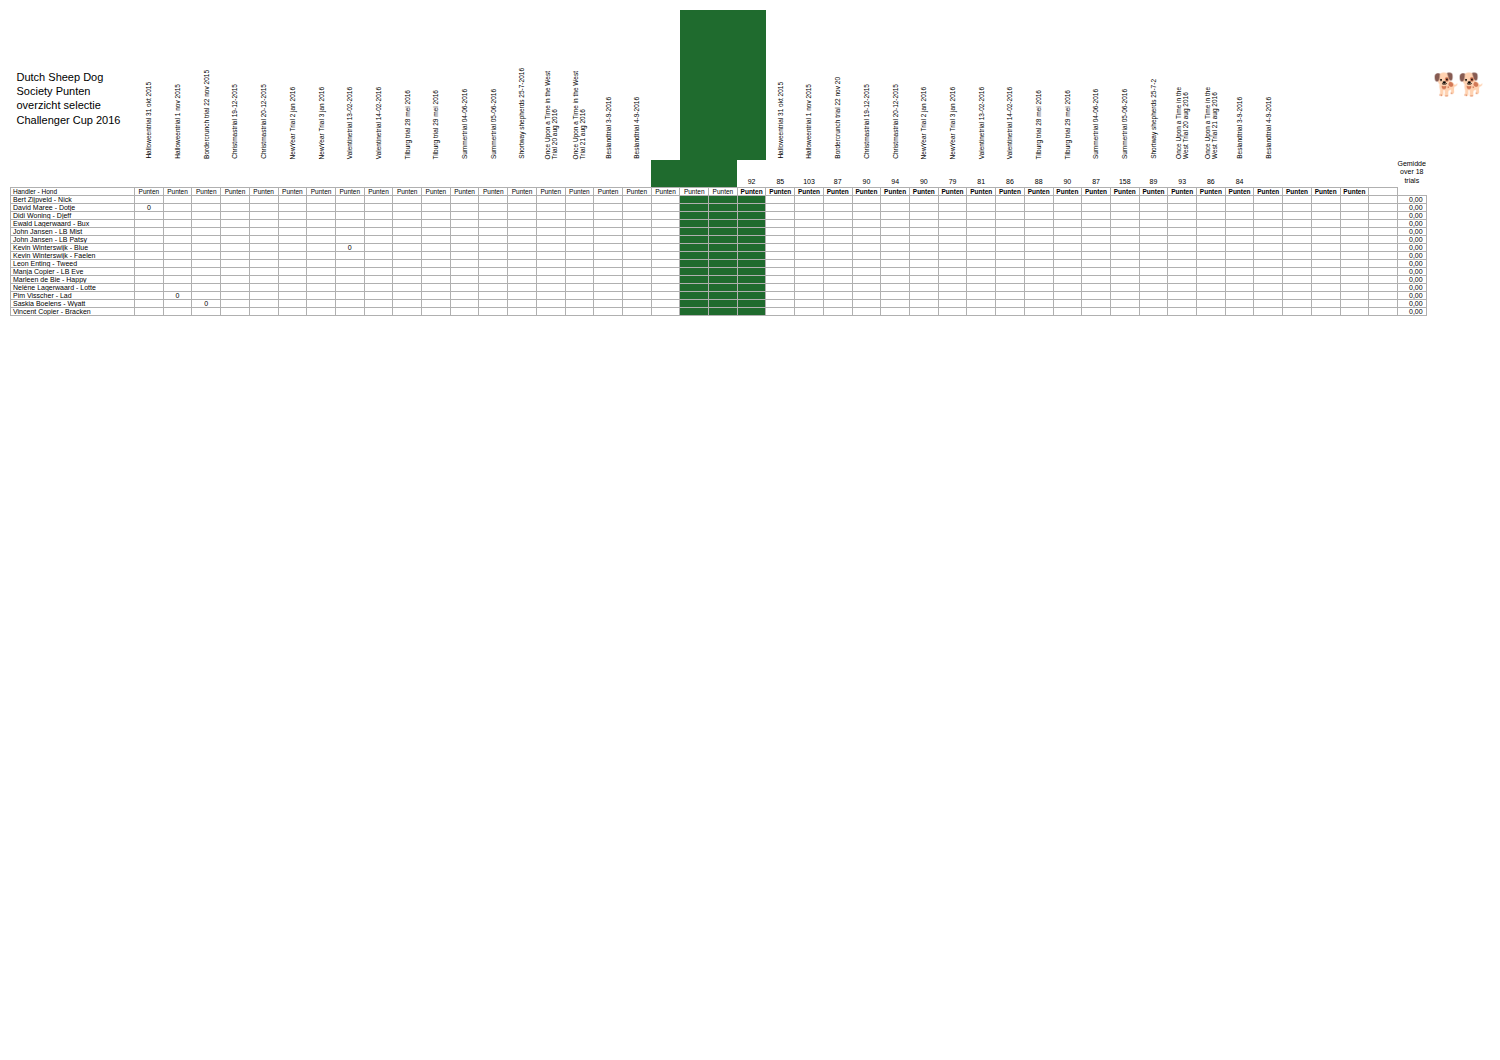| Dutch Sheep Dog Society Punten overzicht selectie Challenger Cup 2016 | Halloweentrial 31 okt 2015 | Halloweentrial 1 nov 2015 | Bordercrunch trial 22 nov 2015 | Christmastrial 19-12-2015 | Christmastrial 20-12-2015 | NewYear Trial 2 jan 2016 | NewYear Trial 3 jan 2016 | Valentinetrial 13-02-2016 | Valentinetrial 14-02-2016 | Tilburg trial 28 mei 2016 | Tilburg trial 29 mei 2016 | Summertrial 04-06-2016 | Summertrial 05-06-2016 | Shortway shepherds 25-7-2016 | Once Upon a Time in the West Trial 20 aug 2016 | Once Upon a Time in the West Trial 21 aug 2016 | Beslandtrial 3-9-2016 | Beslandtrial 4-9-2016 | | | Halloweentrial 31 okt 2015 | Halloweentrial 1 nov 2015 | Bordercrunch trial 22 nov 20 | Christmastrial 19-12-2015 | Christmastrial 20-12-2015 | NewYear Trial 2 jan 2016 | NewYear Trial 3 jan 2016 | Valentinetrial 13-02-2016 | Valentinetrial 14-02-2016 | Tilburg trial 28 mei 2016 | Tilburg trial 29 mei 2016 | Summertrial 04-06-2016 | Summertrial 05-06-2016 | Shortway shepherds 25-7-2 | Once Upon a Time in the West Trial 20 aug 2016 | Once Upon a Time in the West Trial 21 aug 2016 | Beslandtrial 3-9-2016 | Beslandtrial 4-9-2016 | | | | | | 🐕🐕 |
| | | | | | | | | | | | | | | | | | | | | | 92 | 85 | 103 | 87 | 90 | 94 | 90 | 79 | 81 | 86 | 88 | 90 | 87 | 158 | 89 | 93 | 86 | 84 | | | | | | Gemiddelde over 18 trials |
| Handler - Hond | Punten | Punten | Punten | Punten | Punten | Punten | Punten | Punten | Punten | Punten | Punten | Punten | Punten | Punten | Punten | Punten | Punten | Punten | Punten | Punten | Punten | Punten | Punten | Punten | Punten | Punten | Punten | Punten | Punten | Punten | Punten | Punten | Punten | Punten | Punten | Punten | Punten | Punten | Punten | Punten | Punten | Punten | Punten | |
| Bert Zijpveld - Nick | | | | | | | | | | | | | | | | | | | | | | | | | | | | | | | | | | | | | | | | | | | | | 0,00 |
| David Maree - Dotje | 0 | | | | | | | | | | | | | | | | | | | | | | | | | | | | | | | | | | | | | | | | | | | | 0,00 |
| Didi Woning - Djeff | | | | | | | | | | | | | | | | | | | | | | | | | | | | | | | | | | | | | | | | | | | | | 0,00 |
| Ewald Lagerwaard - Bux | | | | | | | | | | | | | | | | | | | | | | | | | | | | | | | | | | | | | | | | | | | | | 0,00 |
| John Jansen - LB Mist | | | | | | | | | | | | | | | | | | | | | | | | | | | | | | | | | | | | | | | | | | | | | 0,00 |
| John Jansen - LB Patsy | | | | | | | | | | | | | | | | | | | | | | | | | | | | | | | | | | | | | | | | | | | | | 0,00 |
| Kevin Winterswijk - Blue | | | | | | | | 0 | | | | | | | | | | | | | | | | | | | | | | | | | | | | | | | | | | | | | 0,00 |
| Kevin Winterswijk - Faelen | | | | | | | | | | | | | | | | | | | | | | | | | | | | | | | | | | | | | | | | | | | | | 0,00 |
| Leon Enting - Tweed | | | | | | | | | | | | | | | | | | | | | | | | | | | | | | | | | | | | | | | | | | | | | 0,00 |
| Manja Copier - LB Eve | | | | | | | | | | | | | | | | | | | | | | | | | | | | | | | | | | | | | | | | | | | | | 0,00 |
| Marleen de Bie - Happy | | | | | | | | | | | | | | | | | | | | | | | | | | | | | | | | | | | | | | | | | | | | | 0,00 |
| Nelène Lagerwaard - Lotte | | | | | | | | | | | | | | | | | | | | | | | | | | | | | | | | | | | | | | | | | | | | | 0,00 |
| Pim Visscher - Lad | | 0 | | | | | | | | | | | | | | | | | | | | | | | | | | | | | | | | | | | | | | | | | | | 0,00 |
| Saskia Boelens - Wyatt | | | 0 | | | | | | | | | | | | | | | | | | | | | | | | | | | | | | | | | | | | | | | | | | 0,00 |
| Vincent Copier - Bracken | | | | | | | | | | | | | | | | | | | | | | | | | | | | | | | | | | | | | | | | | | | | | 0,00 |